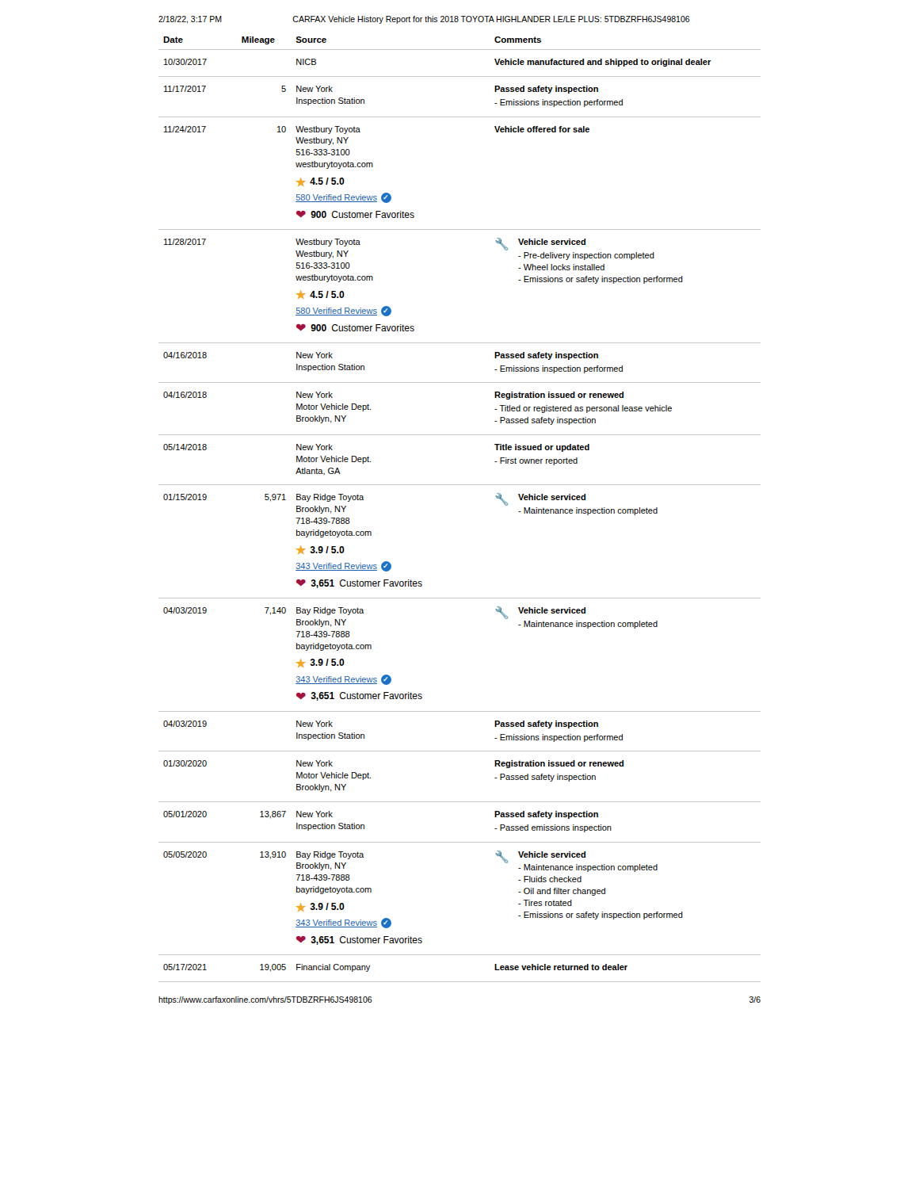2/18/22, 3:17 PM
CARFAX Vehicle History Report for this 2018 TOYOTA HIGHLANDER LE/LE PLUS: 5TDBZRFH6JS498106
| Date | Mileage | Source | Comments |
| --- | --- | --- | --- |
| 10/30/2017 | | NICB | Vehicle manufactured and shipped to original dealer |
| 11/17/2017 | 5 | New York Inspection Station | Passed safety inspection - Emissions inspection performed |
| 11/24/2017 | 10 | Westbury Toyota Westbury, NY 516-333-3100 westburytoyota.com ★ 4.5 / 5.0 580 Verified Reviews ✓ ❤ 900 Customer Favorites | Vehicle offered for sale |
| 11/28/2017 | | Westbury Toyota Westbury, NY 516-333-3100 westburytoyota.com ★ 4.5 / 5.0 580 Verified Reviews ✓ ❤ 900 Customer Favorites | 🔧 Vehicle serviced - Pre-delivery inspection completed - Wheel locks installed - Emissions or safety inspection performed |
| 04/16/2018 | | New York Inspection Station | Passed safety inspection - Emissions inspection performed |
| 04/16/2018 | | New York Motor Vehicle Dept. Brooklyn, NY | Registration issued or renewed - Titled or registered as personal lease vehicle - Passed safety inspection |
| 05/14/2018 | | New York Motor Vehicle Dept. Atlanta, GA | Title issued or updated - First owner reported |
| 01/15/2019 | 5,971 | Bay Ridge Toyota Brooklyn, NY 718-439-7888 bayridgetoyota.com ★ 3.9 / 5.0 343 Verified Reviews ✓ ❤ 3,651 Customer Favorites | 🔧 Vehicle serviced - Maintenance inspection completed |
| 04/03/2019 | 7,140 | Bay Ridge Toyota Brooklyn, NY 718-439-7888 bayridgetoyota.com ★ 3.9 / 5.0 343 Verified Reviews ✓ ❤ 3,651 Customer Favorites | 🔧 Vehicle serviced - Maintenance inspection completed |
| 04/03/2019 | | New York Inspection Station | Passed safety inspection - Emissions inspection performed |
| 01/30/2020 | | New York Motor Vehicle Dept. Brooklyn, NY | Registration issued or renewed - Passed safety inspection |
| 05/01/2020 | 13,867 | New York Inspection Station | Passed safety inspection - Passed emissions inspection |
| 05/05/2020 | 13,910 | Bay Ridge Toyota Brooklyn, NY 718-439-7888 bayridgetoyota.com ★ 3.9 / 5.0 343 Verified Reviews ✓ ❤ 3,651 Customer Favorites | 🔧 Vehicle serviced - Maintenance inspection completed - Fluids checked - Oil and filter changed - Tires rotated - Emissions or safety inspection performed |
| 05/17/2021 | 19,005 | Financial Company | Lease vehicle returned to dealer |
https://www.carfaxonline.com/vhrs/5TDBZRFH6JS498106
3/6